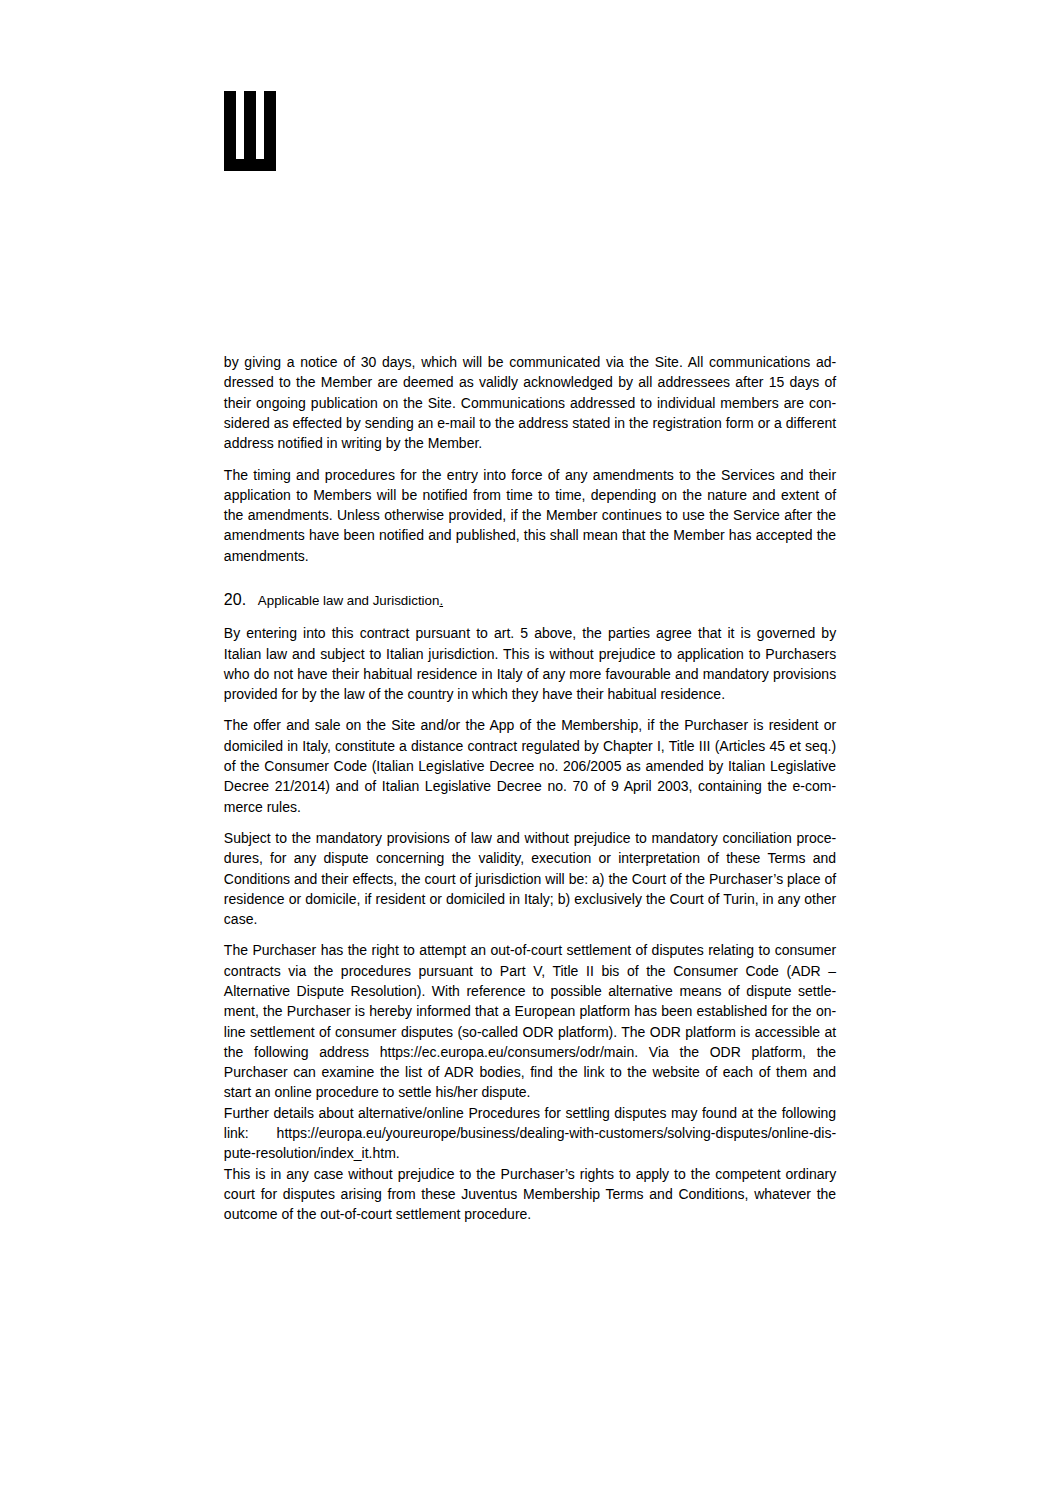by giving a notice of 30 days, which will be communicated via the Site. All communications addressed to the Member are deemed as validly acknowledged by all addressees after 15 days of their ongoing publication on the Site. Communications addressed to individual members are considered as effected by sending an e-mail to the address stated in the registration form or a different address notified in writing by the Member.
The timing and procedures for the entry into force of any amendments to the Services and their application to Members will be notified from time to time, depending on the nature and extent of the amendments. Unless otherwise provided, if the Member continues to use the Service after the amendments have been notified and published, this shall mean that the Member has accepted the amendments.
20. Applicable law and Jurisdiction.
By entering into this contract pursuant to art. 5 above, the parties agree that it is governed by Italian law and subject to Italian jurisdiction. This is without prejudice to application to Purchasers who do not have their habitual residence in Italy of any more favourable and mandatory provisions provided for by the law of the country in which they have their habitual residence.
The offer and sale on the Site and/or the App of the Membership, if the Purchaser is resident or domiciled in Italy, constitute a distance contract regulated by Chapter I, Title III (Articles 45 et seq.) of the Consumer Code (Italian Legislative Decree no. 206/2005 as amended by Italian Legislative Decree 21/2014) and of Italian Legislative Decree no. 70 of 9 April 2003, containing the e-commerce rules.
Subject to the mandatory provisions of law and without prejudice to mandatory conciliation procedures, for any dispute concerning the validity, execution or interpretation of these Terms and Conditions and their effects, the court of jurisdiction will be: a) the Court of the Purchaser’s place of residence or domicile, if resident or domiciled in Italy; b) exclusively the Court of Turin, in any other case.
The Purchaser has the right to attempt an out-of-court settlement of disputes relating to consumer contracts via the procedures pursuant to Part V, Title II bis of the Consumer Code (ADR – Alternative Dispute Resolution). With reference to possible alternative means of dispute settlement, the Purchaser is hereby informed that a European platform has been established for the online settlement of consumer disputes (so-called ODR platform). The ODR platform is accessible at the following address https://ec.europa.eu/consumers/odr/main. Via the ODR platform, the Purchaser can examine the list of ADR bodies, find the link to the website of each of them and start an online procedure to settle his/her dispute.
Further details about alternative/online Procedures for settling disputes may found at the following link: https://europa.eu/youreurope/business/dealing-with-customers/solving-disputes/online-dispute-resolution/index_it.htm.
This is in any case without prejudice to the Purchaser’s rights to apply to the competent ordinary court for disputes arising from these Juventus Membership Terms and Conditions, whatever the outcome of the out-of-court settlement procedure.